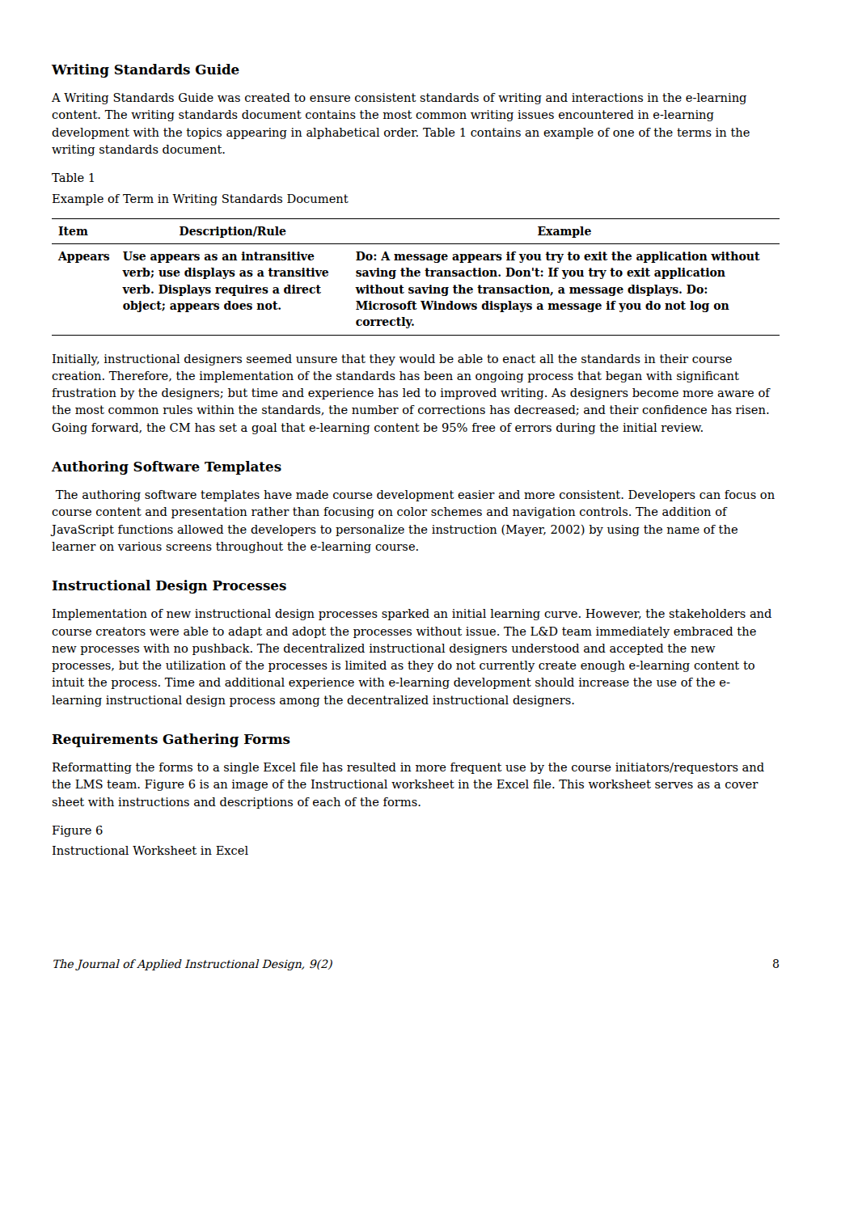Writing Standards Guide
A Writing Standards Guide was created to ensure consistent standards of writing and interactions in the e-learning content. The writing standards document contains the most common writing issues encountered in e-learning development with the topics appearing in alphabetical order. Table 1 contains an example of one of the terms in the writing standards document.
Table 1
Example of Term in Writing Standards Document
| Item | Description/Rule | Example |
| --- | --- | --- |
| Appears | Use appears as an intransitive verb; use displays as a transitive verb. Displays requires a direct object; appears does not. | Do: A message appears if you try to exit the application without saving the transaction. Don't: If you try to exit application without saving the transaction, a message displays. Do: Microsoft Windows displays a message if you do not log on correctly. |
Initially, instructional designers seemed unsure that they would be able to enact all the standards in their course creation. Therefore, the implementation of the standards has been an ongoing process that began with significant frustration by the designers; but time and experience has led to improved writing. As designers become more aware of the most common rules within the standards, the number of corrections has decreased; and their confidence has risen. Going forward, the CM has set a goal that e-learning content be 95% free of errors during the initial review.
Authoring Software Templates
The authoring software templates have made course development easier and more consistent. Developers can focus on course content and presentation rather than focusing on color schemes and navigation controls. The addition of JavaScript functions allowed the developers to personalize the instruction (Mayer, 2002) by using the name of the learner on various screens throughout the e-learning course.
Instructional Design Processes
Implementation of new instructional design processes sparked an initial learning curve. However, the stakeholders and course creators were able to adapt and adopt the processes without issue. The L&D team immediately embraced the new processes with no pushback. The decentralized instructional designers understood and accepted the new processes, but the utilization of the processes is limited as they do not currently create enough e-learning content to intuit the process. Time and additional experience with e-learning development should increase the use of the e-learning instructional design process among the decentralized instructional designers.
Requirements Gathering Forms
Reformatting the forms to a single Excel file has resulted in more frequent use by the course initiators/requestors and the LMS team. Figure 6 is an image of the Instructional worksheet in the Excel file. This worksheet serves as a cover sheet with instructions and descriptions of each of the forms.
Figure 6
Instructional Worksheet in Excel
The Journal of Applied Instructional Design, 9(2) 8